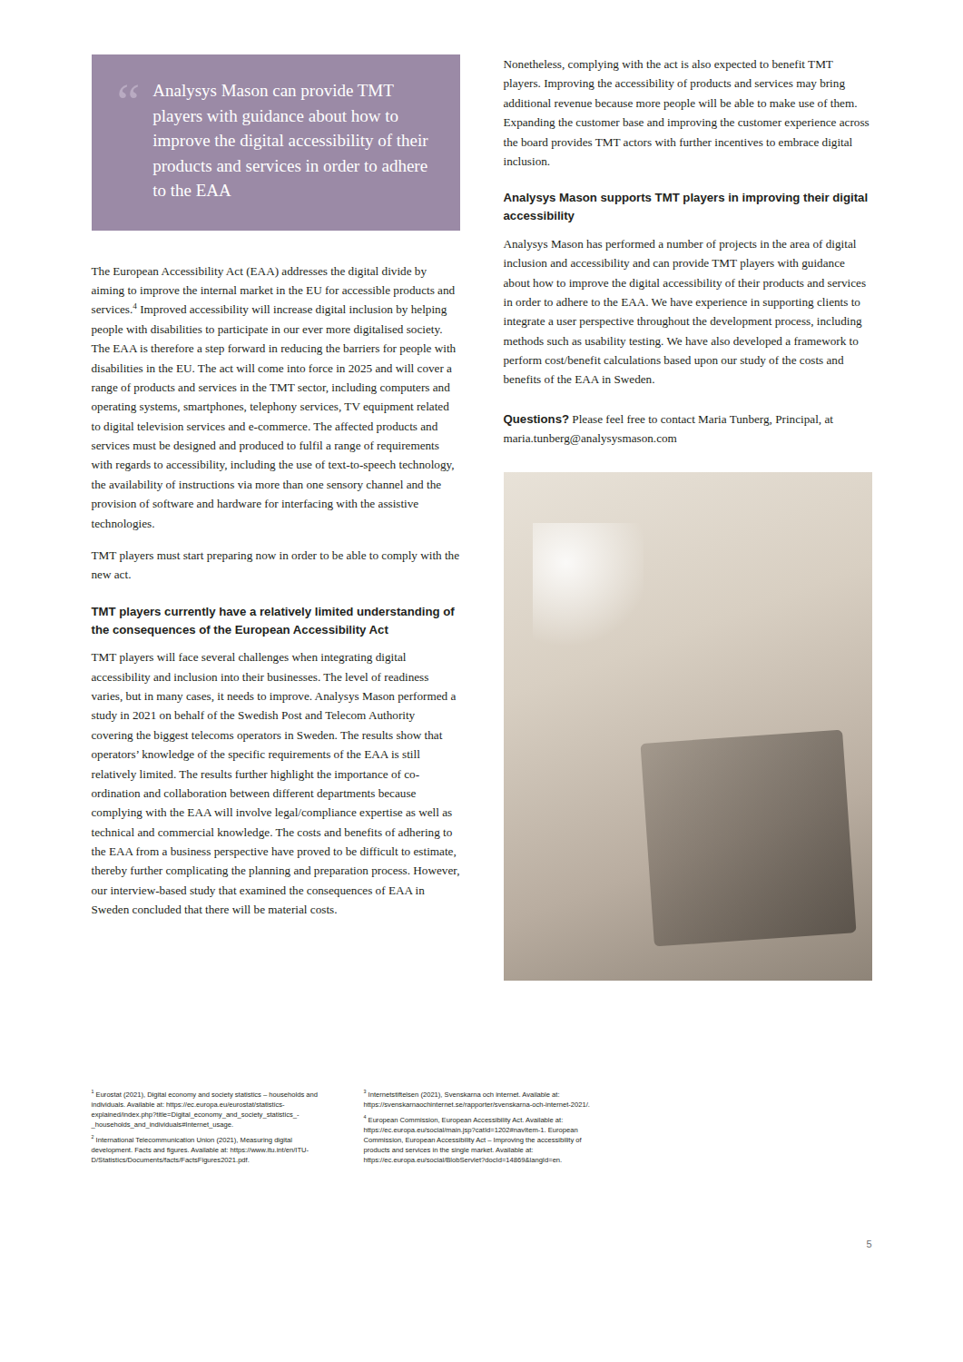“
Analysys Mason can provide TMT players with guidance about how to improve the digital accessibility of their products and services in order to adhere to the EAA
The European Accessibility Act (EAA) addresses the digital divide by aiming to improve the internal market in the EU for accessible products and services.4 Improved accessibility will increase digital inclusion by helping people with disabilities to participate in our ever more digitalised society. The EAA is therefore a step forward in reducing the barriers for people with disabilities in the EU. The act will come into force in 2025 and will cover a range of products and services in the TMT sector, including computers and operating systems, smartphones, telephony services, TV equipment related to digital television services and e-commerce. The affected products and services must be designed and produced to fulfil a range of requirements with regards to accessibility, including the use of text-to-speech technology, the availability of instructions via more than one sensory channel and the provision of software and hardware for interfacing with the assistive technologies.
TMT players must start preparing now in order to be able to comply with the new act.
TMT players currently have a relatively limited understanding of the consequences of the European Accessibility Act
TMT players will face several challenges when integrating digital accessibility and inclusion into their businesses. The level of readiness varies, but in many cases, it needs to improve. Analysys Mason performed a study in 2021 on behalf of the Swedish Post and Telecom Authority covering the biggest telecoms operators in Sweden. The results show that operators’ knowledge of the specific requirements of the EAA is still relatively limited. The results further highlight the importance of co-ordination and collaboration between different departments because complying with the EAA will involve legal/compliance expertise as well as technical and commercial knowledge. The costs and benefits of adhering to the EAA from a business perspective have proved to be difficult to estimate, thereby further complicating the planning and preparation process. However, our interview-based study that examined the consequences of EAA in Sweden concluded that there will be material costs.
Nonetheless, complying with the act is also expected to benefit TMT players. Improving the accessibility of products and services may bring additional revenue because more people will be able to make use of them. Expanding the customer base and improving the customer experience across the board provides TMT actors with further incentives to embrace digital inclusion.
Analysys Mason supports TMT players in improving their digital accessibility
Analysys Mason has performed a number of projects in the area of digital inclusion and accessibility and can provide TMT players with guidance about how to improve the digital accessibility of their products and services in order to adhere to the EAA. We have experience in supporting clients to integrate a user perspective throughout the development process, including methods such as usability testing. We have also developed a framework to perform cost/benefit calculations based upon our study of the costs and benefits of the EAA in Sweden.
Questions? Please feel free to contact Maria Tunberg, Principal, at maria.tunberg@analysysmason.com
1 Eurostat (2021), Digital economy and society statistics – households and individuals. Available at: https://ec.europa.eu/eurostat/statistics-explained/index.php?title=Digital_economy_and_society_statistics_-_households_and_individuals#Internet_usage.
2 International Telecommunication Union (2021), Measuring digital development. Facts and figures. Available at: https://www.itu.int/en/ITU-D/Statistics/Documents/facts/FactsFigures2021.pdf.
3 Internetstiftelsen (2021), Svenskarna och internet. Available at: https://svenskarnaochinternet.se/rapporter/svenskarna-och-internet-2021/.
4 European Commission, European Accessibility Act. Available at: https://ec.europa.eu/social/main.jsp?catId=1202#navItem-1. European Commission, European Accessibility Act – Improving the accessibility of products and services in the single market. Available at: https://ec.europa.eu/social/BlobServlet?docId=14869&langId=en.
5